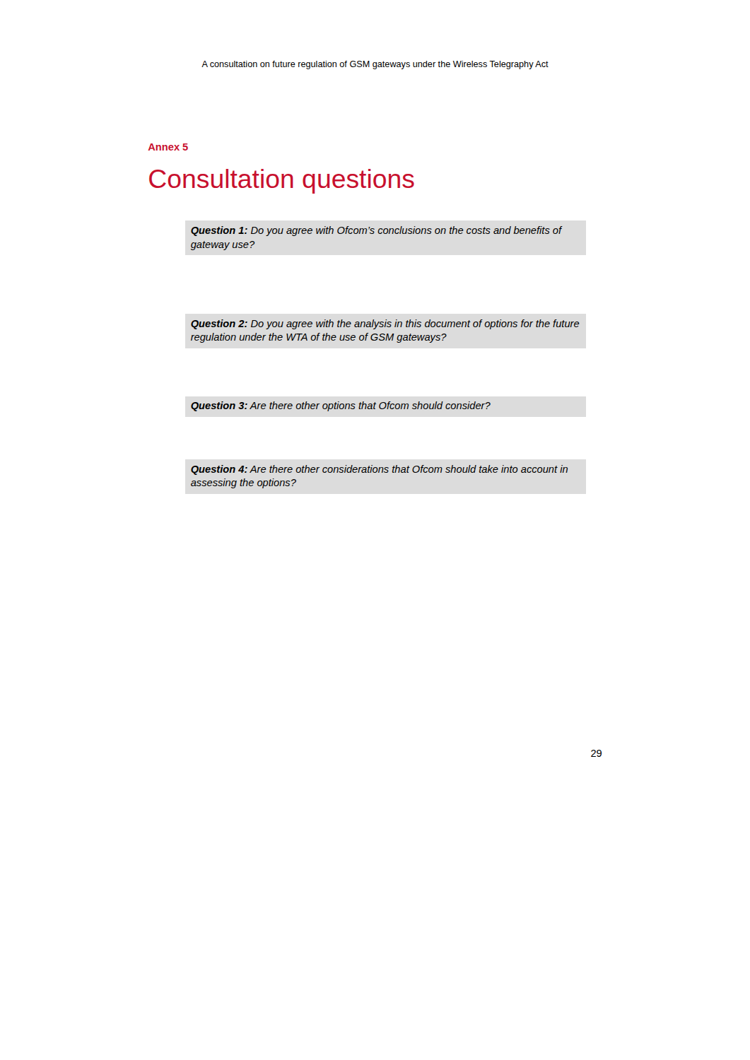A consultation on future regulation of GSM gateways under the Wireless Telegraphy Act
Annex 5
Consultation questions
Question 1: Do you agree with Ofcom’s conclusions on the costs and benefits of gateway use?
Question 2: Do you agree with the analysis in this document of options for the future regulation under the WTA of the use of GSM gateways?
Question 3: Are there other options that Ofcom should consider?
Question 4: Are there other considerations that Ofcom should take into account in assessing the options?
29